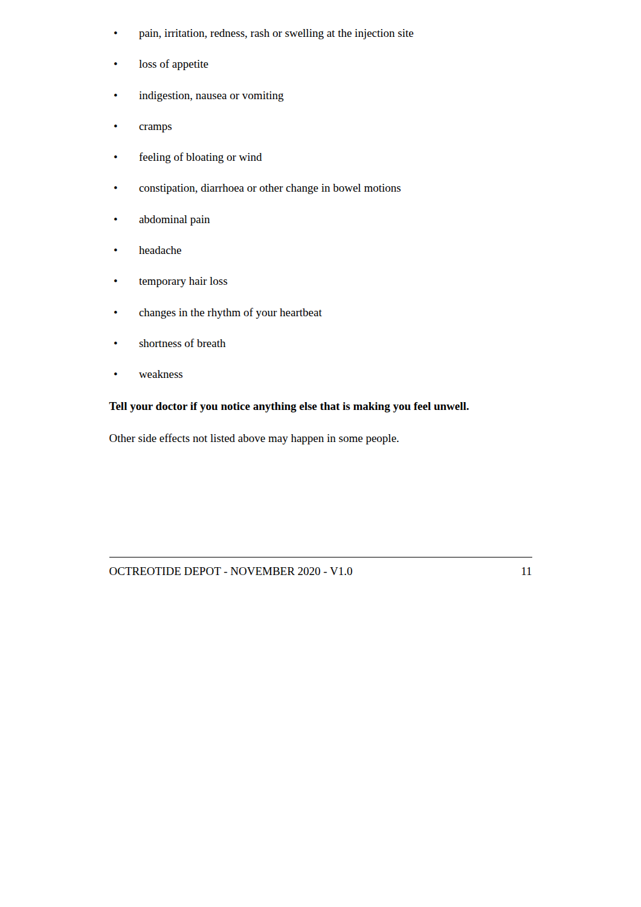pain, irritation, redness, rash or swelling at the injection site
loss of appetite
indigestion, nausea or vomiting
cramps
feeling of bloating or wind
constipation, diarrhoea or other change in bowel motions
abdominal pain
headache
temporary hair loss
changes in the rhythm of your heartbeat
shortness of breath
weakness
Tell your doctor if you notice anything else that is making you feel unwell.
Other side effects not listed above may happen in some people.
OCTREOTIDE DEPOT - NOVEMBER 2020 - V1.0 11